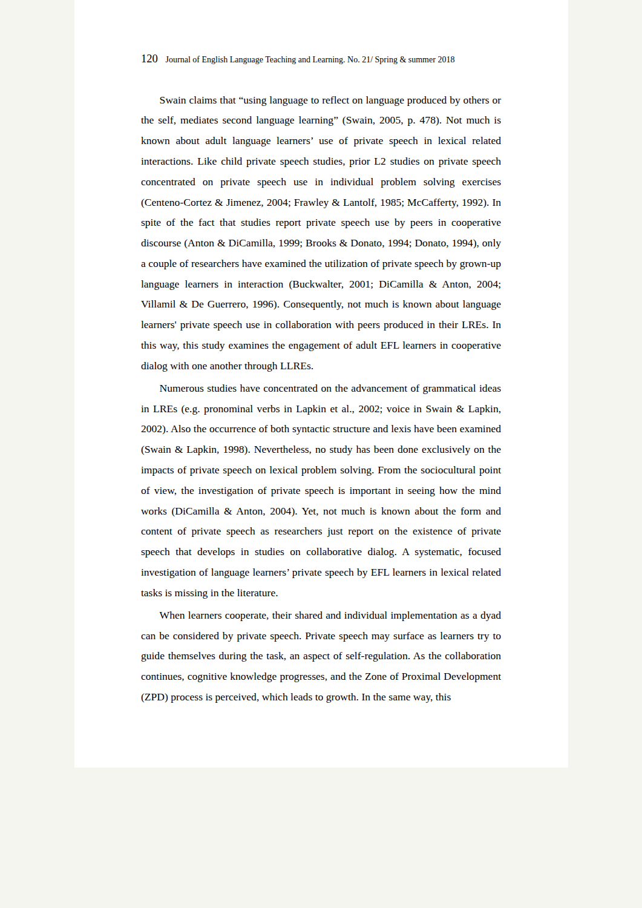120 Journal of English Language Teaching and Learning. No. 21/ Spring & summer 2018
Swain claims that “using language to reflect on language produced by others or the self, mediates second language learning” (Swain, 2005, p. 478). Not much is known about adult language learners’ use of private speech in lexical related interactions. Like child private speech studies, prior L2 studies on private speech concentrated on private speech use in individual problem solving exercises (Centeno-Cortez & Jimenez, 2004; Frawley & Lantolf, 1985; McCafferty, 1992). In spite of the fact that studies report private speech use by peers in cooperative discourse (Anton & DiCamilla, 1999; Brooks & Donato, 1994; Donato, 1994), only a couple of researchers have examined the utilization of private speech by grown-up language learners in interaction (Buckwalter, 2001; DiCamilla & Anton, 2004; Villamil & De Guerrero, 1996). Consequently, not much is known about language learners' private speech use in collaboration with peers produced in their LREs. In this way, this study examines the engagement of adult EFL learners in cooperative dialog with one another through LLREs.
Numerous studies have concentrated on the advancement of grammatical ideas in LREs (e.g. pronominal verbs in Lapkin et al., 2002; voice in Swain & Lapkin, 2002). Also the occurrence of both syntactic structure and lexis have been examined (Swain & Lapkin, 1998). Nevertheless, no study has been done exclusively on the impacts of private speech on lexical problem solving. From the sociocultural point of view, the investigation of private speech is important in seeing how the mind works (DiCamilla & Anton, 2004). Yet, not much is known about the form and content of private speech as researchers just report on the existence of private speech that develops in studies on collaborative dialog. A systematic, focused investigation of language learners’ private speech by EFL learners in lexical related tasks is missing in the literature.
When learners cooperate, their shared and individual implementation as a dyad can be considered by private speech. Private speech may surface as learners try to guide themselves during the task, an aspect of self-regulation. As the collaboration continues, cognitive knowledge progresses, and the Zone of Proximal Development (ZPD) process is perceived, which leads to growth. In the same way, this